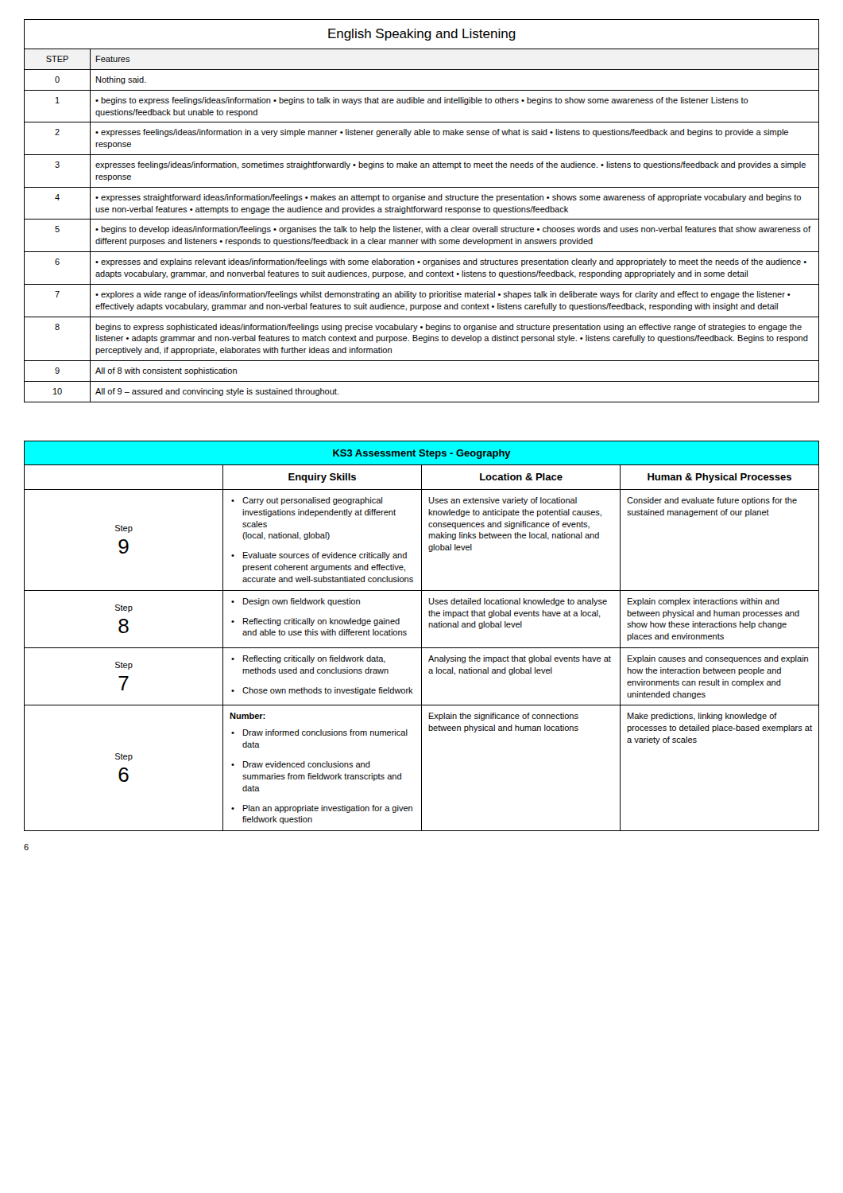English Speaking and Listening
| STEP | Features |
| --- | --- |
| 0 | Nothing said. |
| 1 | • begins to express feelings/ideas/information • begins to talk in ways that are audible and intelligible to others • begins to show some awareness of the listener Listens to questions/feedback but unable to respond |
| 2 | • expresses feelings/ideas/information in a very simple manner • listener generally able to make sense of what is said • listens to questions/feedback and begins to provide a simple response |
| 3 | expresses feelings/ideas/information, sometimes straightforwardly • begins to make an attempt to meet the needs of the audience. • listens to questions/feedback and provides a simple response |
| 4 | • expresses straightforward ideas/information/feelings • makes an attempt to organise and structure the presentation • shows some awareness of appropriate vocabulary and begins to use non-verbal features • attempts to engage the audience and provides a straightforward response to questions/feedback |
| 5 | • begins to develop ideas/information/feelings • organises the talk to help the listener, with a clear overall structure • chooses words and uses non-verbal features that show awareness of different purposes and listeners • responds to questions/feedback in a clear manner with some development in answers provided |
| 6 | • expresses and explains relevant ideas/information/feelings with some elaboration • organises and structures presentation clearly and appropriately to meet the needs of the audience • adapts vocabulary, grammar, and nonverbal features to suit audiences, purpose, and context • listens to questions/feedback, responding appropriately and in some detail |
| 7 | • explores a wide range of ideas/information/feelings whilst demonstrating an ability to prioritise material • shapes talk in deliberate ways for clarity and effect to engage the listener • effectively adapts vocabulary, grammar and non-verbal features to suit audience, purpose and context • listens carefully to questions/feedback, responding with insight and detail |
| 8 | begins to express sophisticated ideas/information/feelings using precise vocabulary • begins to organise and structure presentation using an effective range of strategies to engage the listener • adapts grammar and non-verbal features to match context and purpose. Begins to develop a distinct personal style. • listens carefully to questions/feedback. Begins to respond perceptively and, if appropriate, elaborates with further ideas and information |
| 9 | All of 8 with consistent sophistication |
| 10 | All of 9 – assured and convincing style is sustained throughout. |
| KS3 Assessment Steps - Geography |
| | Enquiry Skills | Location & Place | Human & Physical Processes |
| Step 9 | Carry out personalised geographical investigations independently at different scales (local, national, global) Evaluate sources of evidence critically and present coherent arguments and effective, accurate and well-substantiated conclusions | Uses an extensive variety of locational knowledge to anticipate the potential causes, consequences and significance of events, making links between the local, national and global level | Consider and evaluate future options for the sustained management of our planet |
| Step 8 | Design own fieldwork question Reflecting critically on knowledge gained and able to use this with different locations | Uses detailed locational knowledge to analyse the impact that global events have at a local, national and global level | Explain complex interactions within and between physical and human processes and show how these interactions help change places and environments |
| Step 7 | Reflecting critically on fieldwork data, methods used and conclusions drawn Chose own methods to investigate fieldwork | Analysing the impact that global events have at a local, national and global level | Explain causes and consequences and explain how the interaction between people and environments can result in complex and unintended changes |
| Step 6 | Number: Draw informed conclusions from numerical data Draw evidenced conclusions and summaries from fieldwork transcripts and data Plan an appropriate investigation for a given fieldwork question | Explain the significance of connections between physical and human locations | Make predictions, linking knowledge of processes to detailed place-based exemplars at a variety of scales |
6